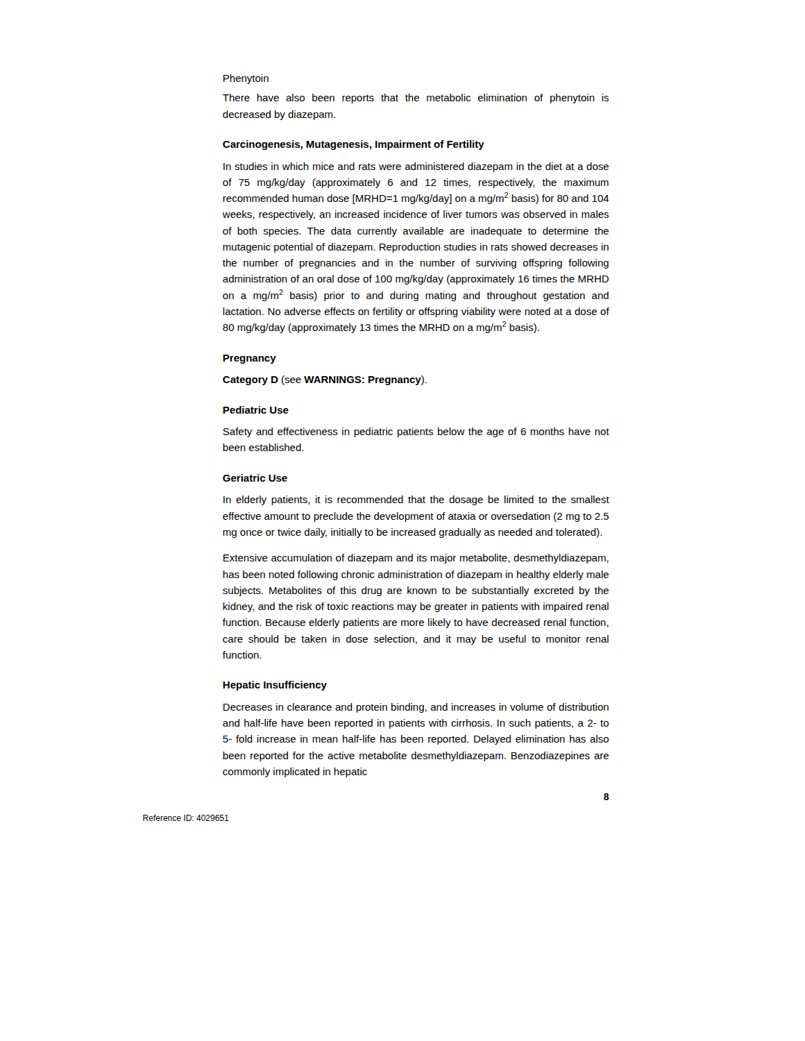Phenytoin
There have also been reports that the metabolic elimination of phenytoin is decreased by diazepam.
Carcinogenesis, Mutagenesis, Impairment of Fertility
In studies in which mice and rats were administered diazepam in the diet at a dose of 75 mg/kg/day (approximately 6 and 12 times, respectively, the maximum recommended human dose [MRHD=1 mg/kg/day] on a mg/m2 basis) for 80 and 104 weeks, respectively, an increased incidence of liver tumors was observed in males of both species. The data currently available are inadequate to determine the mutagenic potential of diazepam. Reproduction studies in rats showed decreases in the number of pregnancies and in the number of surviving offspring following administration of an oral dose of 100 mg/kg/day (approximately 16 times the MRHD on a mg/m2 basis) prior to and during mating and throughout gestation and lactation. No adverse effects on fertility or offspring viability were noted at a dose of 80 mg/kg/day (approximately 13 times the MRHD on a mg/m2 basis).
Pregnancy
Category D (see WARNINGS: Pregnancy).
Pediatric Use
Safety and effectiveness in pediatric patients below the age of 6 months have not been established.
Geriatric Use
In elderly patients, it is recommended that the dosage be limited to the smallest effective amount to preclude the development of ataxia or oversedation (2 mg to 2.5 mg once or twice daily, initially to be increased gradually as needed and tolerated).
Extensive accumulation of diazepam and its major metabolite, desmethyldiazepam, has been noted following chronic administration of diazepam in healthy elderly male subjects. Metabolites of this drug are known to be substantially excreted by the kidney, and the risk of toxic reactions may be greater in patients with impaired renal function. Because elderly patients are more likely to have decreased renal function, care should be taken in dose selection, and it may be useful to monitor renal function.
Hepatic Insufficiency
Decreases in clearance and protein binding, and increases in volume of distribution and half-life have been reported in patients with cirrhosis. In such patients, a 2- to 5- fold increase in mean half-life has been reported. Delayed elimination has also been reported for the active metabolite desmethyldiazepam. Benzodiazepines are commonly implicated in hepatic
8
Reference ID: 4029651